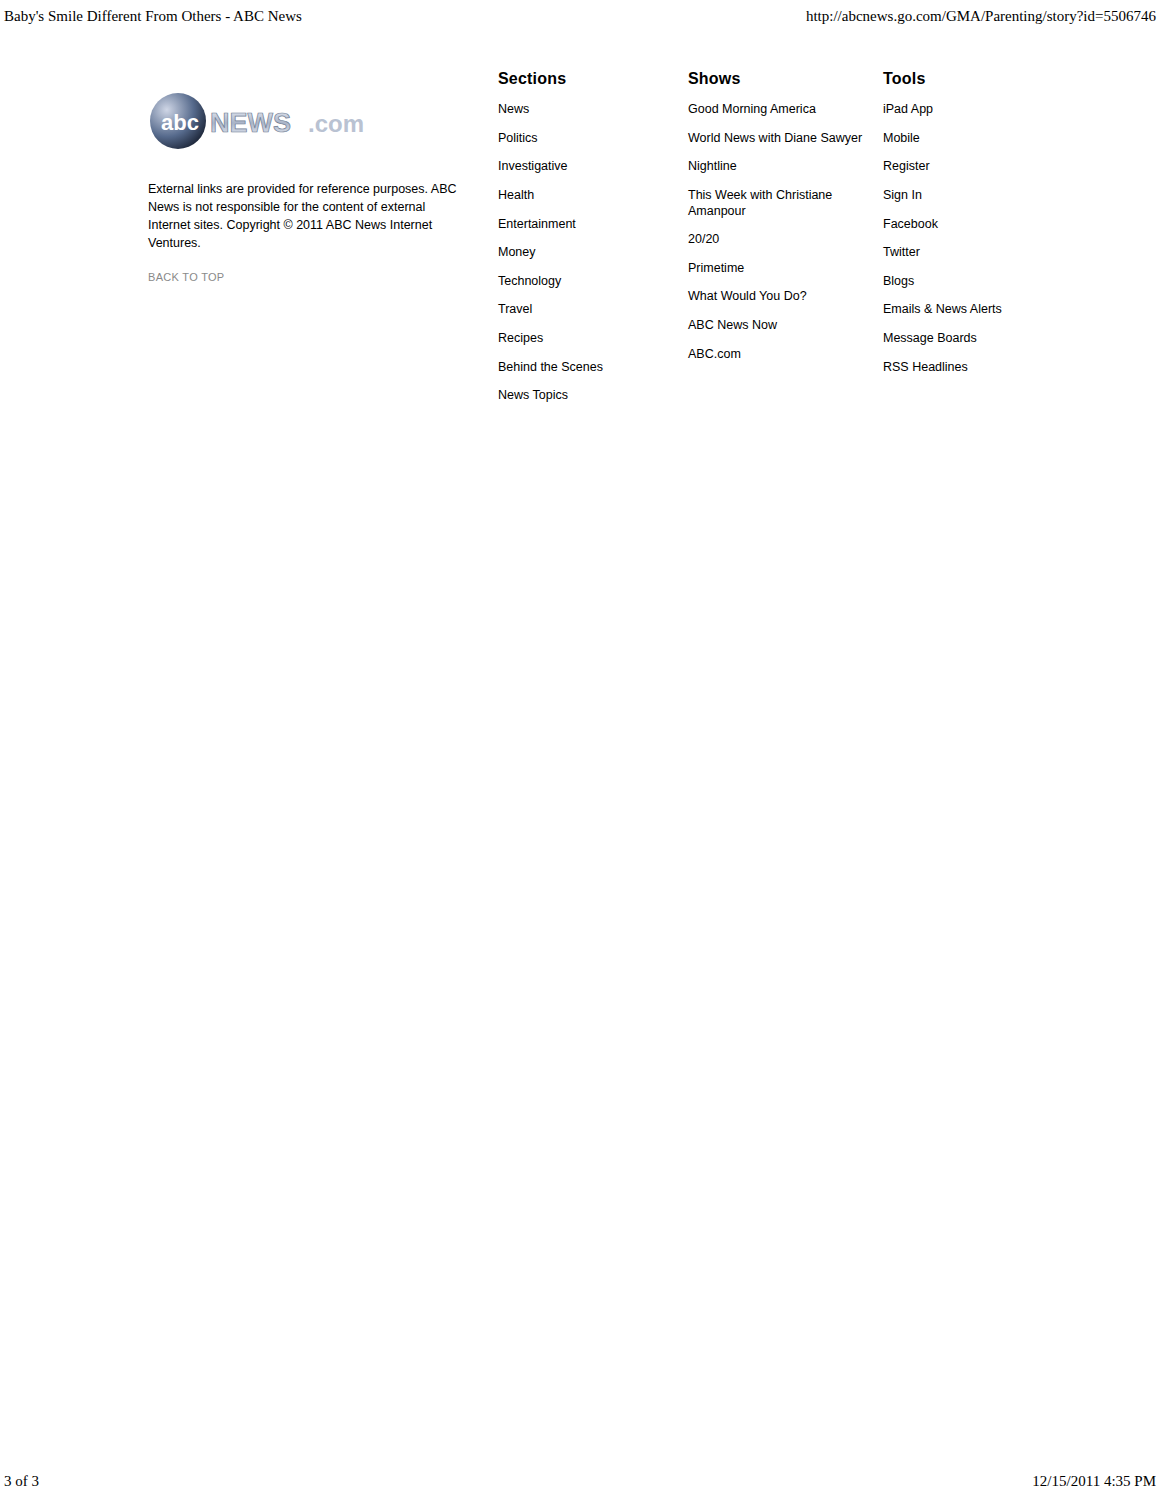Baby's Smile Different From Others - ABC News
http://abcnews.go.com/GMA/Parenting/story?id=5506746
External links are provided for reference purposes. ABC News is not responsible for the content of external Internet sites. Copyright © 2011 ABC News Internet Ventures.
BACK TO TOP
Sections
News
Politics
Investigative
Health
Entertainment
Money
Technology
Travel
Recipes
Behind the Scenes
News Topics
Shows
Good Morning America
World News with Diane Sawyer
Nightline
This Week with Christiane Amanpour
20/20
Primetime
What Would You Do?
ABC News Now
ABC.com
Tools
iPad App
Mobile
Register
Sign In
Facebook
Twitter
Blogs
Emails & News Alerts
Message Boards
RSS Headlines
3 of 3
12/15/2011 4:35 PM